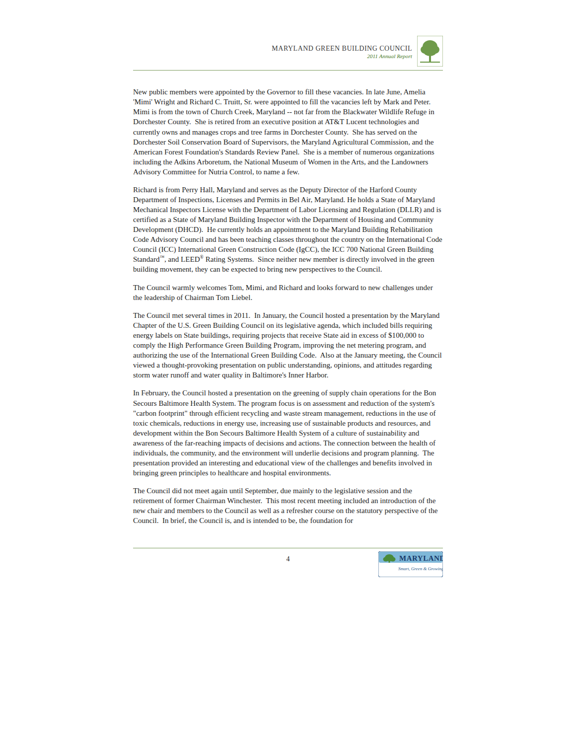Maryland Green Building Council
2011 Annual Report
New public members were appointed by the Governor to fill these vacancies. In late June, Amelia 'Mimi' Wright and Richard C. Truitt, Sr. were appointed to fill the vacancies left by Mark and Peter. Mimi is from the town of Church Creek, Maryland -- not far from the Blackwater Wildlife Refuge in Dorchester County. She is retired from an executive position at AT&T Lucent technologies and currently owns and manages crops and tree farms in Dorchester County. She has served on the Dorchester Soil Conservation Board of Supervisors, the Maryland Agricultural Commission, and the American Forest Foundation's Standards Review Panel. She is a member of numerous organizations including the Adkins Arboretum, the National Museum of Women in the Arts, and the Landowners Advisory Committee for Nutria Control, to name a few.
Richard is from Perry Hall, Maryland and serves as the Deputy Director of the Harford County Department of Inspections, Licenses and Permits in Bel Air, Maryland. He holds a State of Maryland Mechanical Inspectors License with the Department of Labor Licensing and Regulation (DLLR) and is certified as a State of Maryland Building Inspector with the Department of Housing and Community Development (DHCD). He currently holds an appointment to the Maryland Building Rehabilitation Code Advisory Council and has been teaching classes throughout the country on the International Code Council (ICC) International Green Construction Code (IgCC), the ICC 700 National Green Building Standard™, and LEED® Rating Systems. Since neither new member is directly involved in the green building movement, they can be expected to bring new perspectives to the Council.
The Council warmly welcomes Tom, Mimi, and Richard and looks forward to new challenges under the leadership of Chairman Tom Liebel.
The Council met several times in 2011. In January, the Council hosted a presentation by the Maryland Chapter of the U.S. Green Building Council on its legislative agenda, which included bills requiring energy labels on State buildings, requiring projects that receive State aid in excess of $100,000 to comply the High Performance Green Building Program, improving the net metering program, and authorizing the use of the International Green Building Code. Also at the January meeting, the Council viewed a thought-provoking presentation on public understanding, opinions, and attitudes regarding storm water runoff and water quality in Baltimore's Inner Harbor.
In February, the Council hosted a presentation on the greening of supply chain operations for the Bon Secours Baltimore Health System. The program focus is on assessment and reduction of the system's "carbon footprint" through efficient recycling and waste stream management, reductions in the use of toxic chemicals, reductions in energy use, increasing use of sustainable products and resources, and development within the Bon Secours Baltimore Health System of a culture of sustainability and awareness of the far-reaching impacts of decisions and actions. The connection between the health of individuals, the community, and the environment will underlie decisions and program planning. The presentation provided an interesting and educational view of the challenges and benefits involved in bringing green principles to healthcare and hospital environments.
The Council did not meet again until September, due mainly to the legislative session and the retirement of former Chairman Winchester. This most recent meeting included an introduction of the new chair and members to the Council as well as a refresher course on the statutory perspective of the Council. In brief, the Council is, and is intended to be, the foundation for
4
MARYLAND Smart, Green & Growing